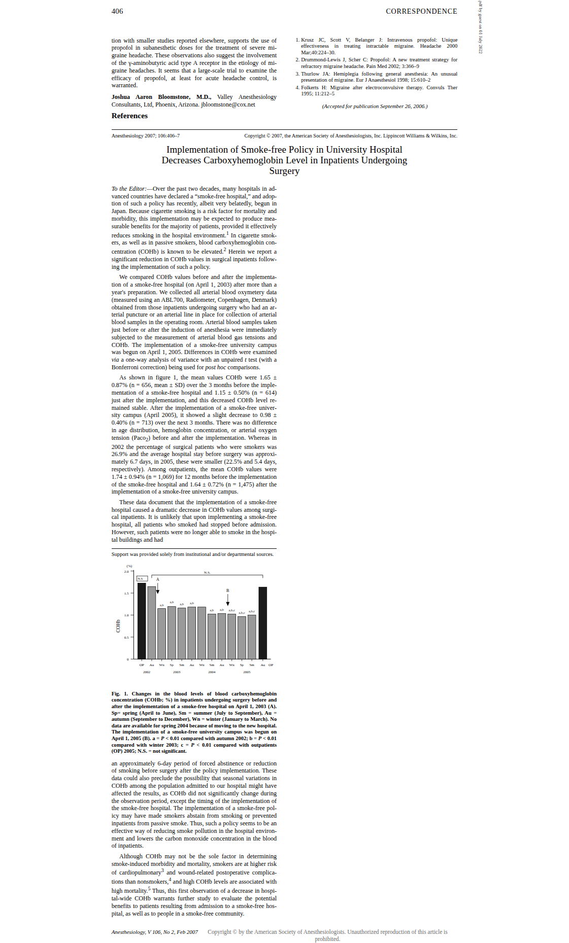Downloaded from http://pubs.asahq.org/anesthesiology/article-pdf/106/2/406/362923/0000542-200702000-00039.pdf by guest on 01 July 2022
406
CORRESPONDENCE
tion with smaller studies reported elsewhere, supports the use of propofol in subanesthetic doses for the treatment of severe migraine headache. These observations also suggest the involvement of the γ-aminobutyric acid type A receptor in the etiology of migraine headaches. It seems that a large-scale trial to examine the efficacy of propofol, at least for acute headache control, is warranted.
Joshua Aaron Bloomstone, M.D., Valley Anesthesiology Consultants, Ltd, Phoenix, Arizona. jbloomstone@cox.net
References
Krusz JC, Scott V, Belanger J: Intravenous propofol: Unique effectiveness in treating intractable migraine. Headache 2000 Mar;40:224–30.
Drummond-Lewis J, Scher C: Propofol: A new treatment strategy for refractory migraine headache. Pain Med 2002; 3:366–9
Thurlow JA: Hemiplegia following general anesthesia: An unusual presentation of migraine. Eur J Anaesthesiol 1998; 15:610–2
Folkerts H: Migraine after electroconvulsive therapy. Convuls Ther 1995; 11:212–5
(Accepted for publication September 26, 2006.)
Anesthesiology 2007; 106:406–7
Copyright © 2007, the American Society of Anesthesiologists, Inc. Lippincott Williams & Wilkins, Inc.
Implementation of Smoke-free Policy in University Hospital
Decreases Carboxyhemoglobin Level in Inpatients Undergoing
Surgery
To the Editor:—Over the past two decades, many hospitals in advanced countries have declared a “smoke-free hospital,” and adoption of such a policy has recently, albeit very belatedly, begun in Japan. Because cigarette smoking is a risk factor for mortality and morbidity, this implementation may be expected to produce measurable benefits for the majority of patients, provided it effectively reduces smoking in the hospital environment.1 In cigarette smokers, as well as in passive smokers, blood carboxyhemoglobin concentration (COHb) is known to be elevated.2 Herein we report a significant reduction in COHb values in surgical inpatients following the implementation of such a policy.
We compared COHb values before and after the implementation of a smoke-free hospital (on April 1, 2003) after more than a year's preparation. We collected all arterial blood oxymetery data (measured using an ABL700, Radiometer, Copenhagen, Denmark) obtained from those inpatients undergoing surgery who had an arterial puncture or an arterial line in place for collection of arterial blood samples in the operating room. Arterial blood samples taken just before or after the induction of anesthesia were immediately subjected to the measurement of arterial blood gas tensions and COHb. The implementation of a smoke-free university campus was begun on April 1, 2005. Differences in COHb were examined via a one-way analysis of variance with an unpaired t test (with a Bonferroni correction) being used for post hoc comparisons.
As shown in figure 1, the mean values COHb were 1.65 ± 0.87% (n = 656, mean ± SD) over the 3 months before the implementation of a smoke-free hospital and 1.15 ± 0.50% (n = 614) just after the implementation, and this decreased COHb level remained stable. After the implementation of a smoke-free university campus (April 2005), it showed a slight decrease to 0.98 ± 0.40% (n = 713) over the next 3 months. There was no difference in age distribution, hemoglobin concentration, or arterial oxygen tension (Paco2) before and after the implementation. Whereas in 2002 the percentage of surgical patients who were smokers was 26.9% and the average hospital stay before surgery was approximately 6.7 days, in 2005, these were smaller (22.5% and 5.4 days, respectively). Among outpatients, the mean COHb values were 1.74 ± 0.94% (n = 1,069) for 12 months before the implementation of the smoke-free hospital and 1.64 ± 0.72% (n = 1,475) after the implementation of a smoke-free university campus.
These data document that the implementation of a smoke-free hospital caused a dramatic decrease in COHb values among surgical inpatients. It is unlikely that upon implementing a smoke-free hospital, all patients who smoked had stopped before admission. However, such patients were no longer able to smoke in the hospital buildings and had
Support was provided solely from institutional and/or departmental sources.
0 0.5 1.0 1.5 2.0 (%) COHb N.S N.S. A B a,b a,b a,b a,b a,b a,b a,b,c a,b,c a,b,c OP Au Wn Sp Sm Au Wn Sm Au Wn Sp Sm Au OP 2002 2003 2004 2005
Fig. 1. Changes in the blood levels of blood carboxyhemoglobin concentration (COHb; %) in inpatients undergoing surgery before and after the implementation of a smoke-free hospital on April 1, 2003 (A). Sp= spring (April to June), Sm = summer (July to September), Au = autumn (September to December), Wn = winter (January to March). No data are available for spring 2004 because of moving to the new hospital. The implementation of a smoke-free university campus was begun on April 1, 2005 (B). a = P < 0.01 compared with autumn 2002; b = P < 0.01 compared with winter 2003; c = P < 0.01 compared with outpatients (OP) 2005; N.S. = not significant.
an approximately 6-day period of forced abstinence or reduction of smoking before surgery after the policy implementation. These data could also preclude the possibility that seasonal variations in COHb among the population admitted to our hospital might have affected the results, as COHb did not significantly change during the observation period, except the timing of the implementation of the smoke-free hospital. The implementation of a smoke-free policy may have made smokers abstain from smoking or prevented inpatients from passive smoke. Thus, such a policy seems to be an effective way of reducing smoke pollution in the hospital environment and lowers the carbon monoxide concentration in the blood of inpatients.
Although COHb may not be the sole factor in determining smoke-induced morbidity and mortality, smokers are at higher risk of cardiopulmonary3 and wound-related postoperative complications than nonsmokers,4 and high COHb levels are associated with high mortality.5 Thus, this first observation of a decrease in hospital-wide COHb warrants further study to evaluate the potential benefits to patients resulting from admission to a smoke-free hospital, as well as to people in a smoke-free community.
Anesthesiology, V 106, No 2, Feb 2007
Copyright © by the American Society of Anesthesiologists. Unauthorized reproduction of this article is prohibited.